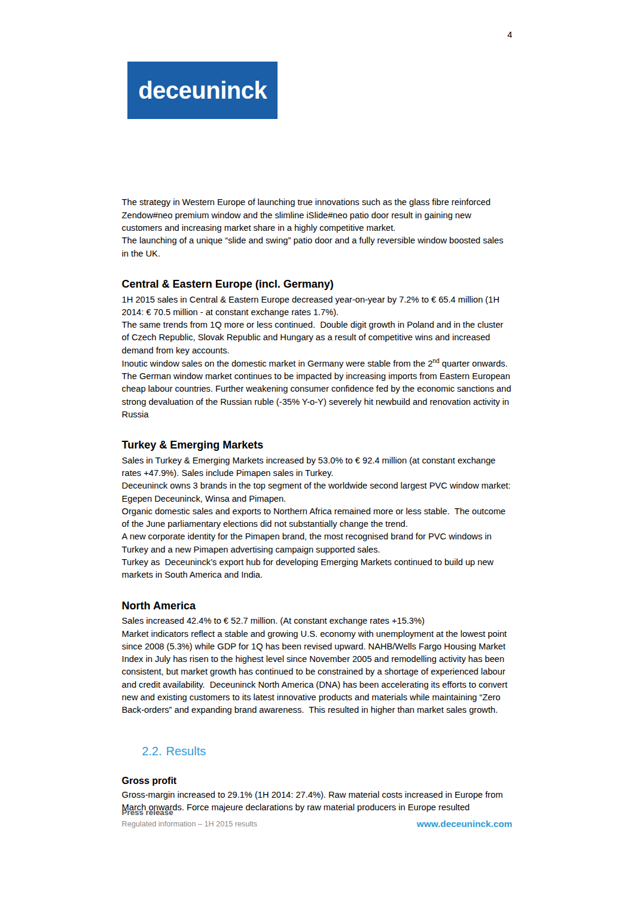4
deceuninck
The strategy in Western Europe of launching true innovations such as the glass fibre reinforced Zendow#neo premium window and the slimline iSlide#neo patio door result in gaining new customers and increasing market share in a highly competitive market.
The launching of a unique “slide and swing” patio door and a fully reversible window boosted sales in the UK.
Central & Eastern Europe (incl. Germany)
1H 2015 sales in Central & Eastern Europe decreased year-on-year by 7.2% to € 65.4 million (1H 2014: € 70.5 million - at constant exchange rates 1.7%).
The same trends from 1Q more or less continued. Double digit growth in Poland and in the cluster of Czech Republic, Slovak Republic and Hungary as a result of competitive wins and increased demand from key accounts.
Inoutic window sales on the domestic market in Germany were stable from the 2nd quarter onwards. The German window market continues to be impacted by increasing imports from Eastern European cheap labour countries. Further weakening consumer confidence fed by the economic sanctions and strong devaluation of the Russian ruble (-35% Y-o-Y) severely hit newbuild and renovation activity in Russia
Turkey & Emerging Markets
Sales in Turkey & Emerging Markets increased by 53.0% to € 92.4 million (at constant exchange rates +47.9%). Sales include Pimapen sales in Turkey.
Deceuninck owns 3 brands in the top segment of the worldwide second largest PVC window market: Egepen Deceuninck, Winsa and Pimapen.
Organic domestic sales and exports to Northern Africa remained more or less stable. The outcome of the June parliamentary elections did not substantially change the trend.
A new corporate identity for the Pimapen brand, the most recognised brand for PVC windows in Turkey and a new Pimapen advertising campaign supported sales.
Turkey as Deceuninck’s export hub for developing Emerging Markets continued to build up new markets in South America and India.
North America
Sales increased 42.4% to € 52.7 million. (At constant exchange rates +15.3%)
Market indicators reflect a stable and growing U.S. economy with unemployment at the lowest point since 2008 (5.3%) while GDP for 1Q has been revised upward. NAHB/Wells Fargo Housing Market Index in July has risen to the highest level since November 2005 and remodelling activity has been consistent, but market growth has continued to be constrained by a shortage of experienced labour and credit availability. Deceuninck North America (DNA) has been accelerating its efforts to convert new and existing customers to its latest innovative products and materials while maintaining “Zero Back-orders” and expanding brand awareness. This resulted in higher than market sales growth.
2.2. Results
Gross profit
Gross-margin increased to 29.1% (1H 2014: 27.4%). Raw material costs increased in Europe from March onwards. Force majeure declarations by raw material producers in Europe resulted
Press release
Regulated information – 1H 2015 results
www.deceuninck.com